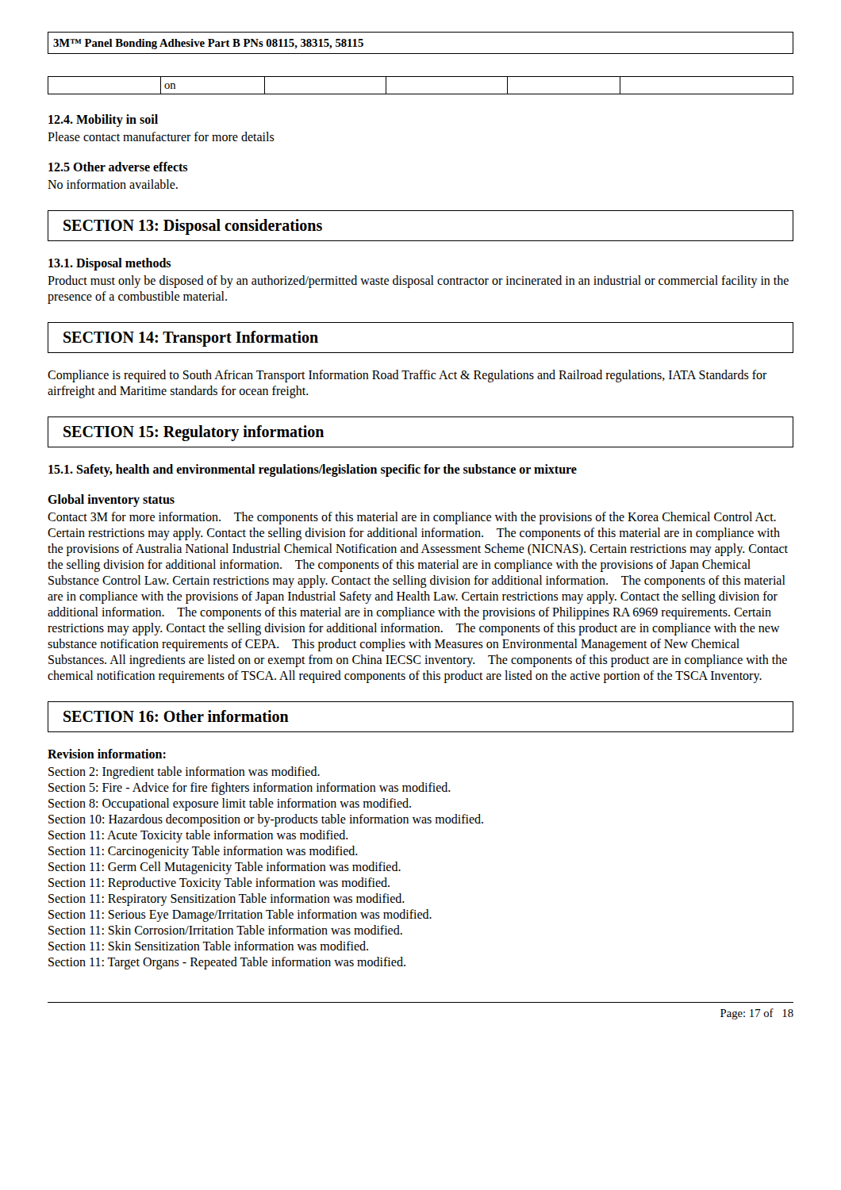3M™ Panel Bonding Adhesive Part B PNs 08115, 38315, 58115
| | on | | | | |
12.4. Mobility in soil
Please contact manufacturer for more details
12.5 Other adverse effects
No information available.
SECTION 13: Disposal considerations
13.1. Disposal methods
Product must only be disposed of by an authorized/permitted waste disposal contractor or incinerated in an industrial or commercial facility in the presence of a combustible material.
SECTION 14: Transport Information
Compliance is required to South African Transport Information Road Traffic Act & Regulations and Railroad regulations, IATA Standards for airfreight and Maritime standards for ocean freight.
SECTION 15: Regulatory information
15.1. Safety, health and environmental regulations/legislation specific for the substance or mixture
Global inventory status
Contact 3M for more information. The components of this material are in compliance with the provisions of the Korea Chemical Control Act. Certain restrictions may apply. Contact the selling division for additional information. The components of this material are in compliance with the provisions of Australia National Industrial Chemical Notification and Assessment Scheme (NICNAS). Certain restrictions may apply. Contact the selling division for additional information. The components of this material are in compliance with the provisions of Japan Chemical Substance Control Law. Certain restrictions may apply. Contact the selling division for additional information. The components of this material are in compliance with the provisions of Japan Industrial Safety and Health Law. Certain restrictions may apply. Contact the selling division for additional information. The components of this material are in compliance with the provisions of Philippines RA 6969 requirements. Certain restrictions may apply. Contact the selling division for additional information. The components of this product are in compliance with the new substance notification requirements of CEPA. This product complies with Measures on Environmental Management of New Chemical Substances. All ingredients are listed on or exempt from on China IECSC inventory. The components of this product are in compliance with the chemical notification requirements of TSCA. All required components of this product are listed on the active portion of the TSCA Inventory.
SECTION 16: Other information
Revision information:
Section 2: Ingredient table information was modified.
Section 5: Fire - Advice for fire fighters information information was modified.
Section 8: Occupational exposure limit table information was modified.
Section 10: Hazardous decomposition or by-products table information was modified.
Section 11: Acute Toxicity table information was modified.
Section 11: Carcinogenicity Table information was modified.
Section 11: Germ Cell Mutagenicity Table information was modified.
Section 11: Reproductive Toxicity Table information was modified.
Section 11: Respiratory Sensitization Table information was modified.
Section 11: Serious Eye Damage/Irritation Table information was modified.
Section 11: Skin Corrosion/Irritation Table information was modified.
Section 11: Skin Sensitization Table information was modified.
Section 11: Target Organs - Repeated Table information was modified.
Page: 17 of 18